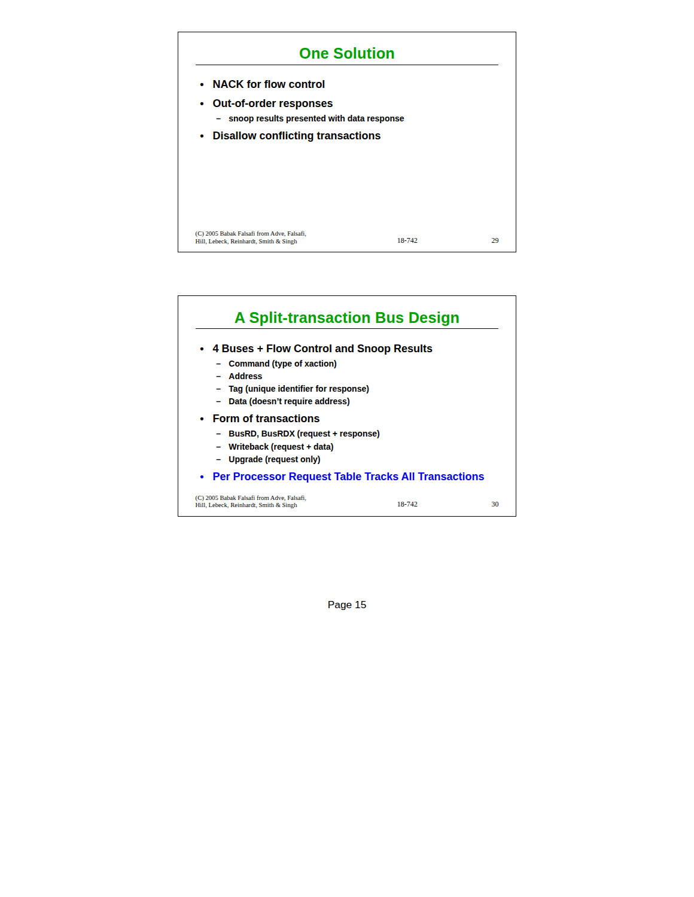One Solution
NACK for flow control
Out-of-order responses
snoop results presented with data response
Disallow conflicting transactions
(C) 2005 Babak Falsafi from Adve, Falsafi,
Hill, Lebeck, Reinhardt, Smith & Singh
18-742
29
A Split-transaction Bus Design
4 Buses + Flow Control and Snoop Results
Command (type of xaction)
Address
Tag (unique identifier for response)
Data (doesn’t require address)
Form of transactions
BusRD, BusRDX (request + response)
Writeback (request + data)
Upgrade (request only)
Per Processor Request Table Tracks All Transactions
(C) 2005 Babak Falsafi from Adve, Falsafi,
Hill, Lebeck, Reinhardt, Smith & Singh
18-742
30
Page 15